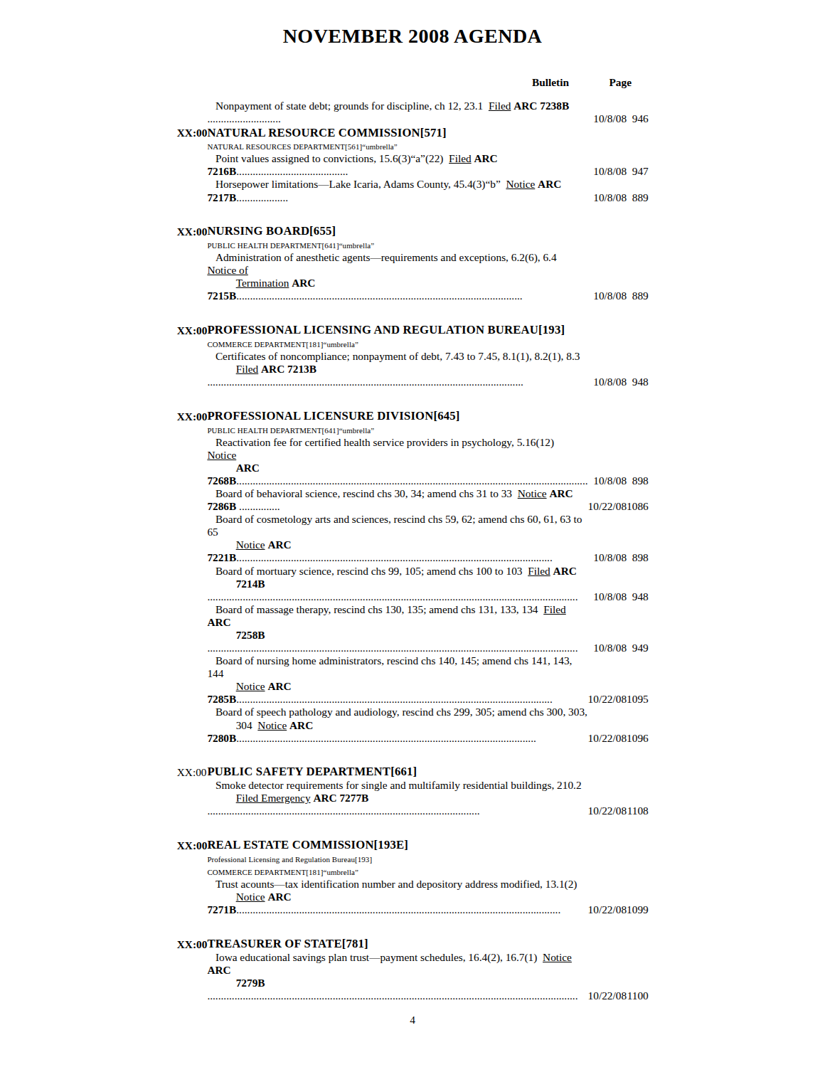NOVEMBER 2008 AGENDA
Bulletin Page
| | Nonpayment of state debt; grounds for discipline, ch 12, 23.1 Filed ARC 7238B ........................... | 10/8/08 | 946 |
| XX:00 | NATURAL RESOURCE COMMISSION[571] | | |
| | NATURAL RESOURCES DEPARTMENT[561]“umbrella” | | |
| | Point values assigned to convictions, 15.6(3)“a”(22) Filed ARC 7216B ......................................... | 10/8/08 | 947 |
| | Horsepower limitations—Lake Icaria, Adams County, 45.4(3)“b” Notice ARC 7217B ................... | 10/8/08 | 889 |
| XX:00 | NURSING BOARD[655] | | |
| | PUBLIC HEALTH DEPARTMENT[641]“umbrella” | | |
| | Administration of anesthetic agents—requirements and exceptions, 6.2(6), 6.4 Notice of | | |
| | Termination ARC 7215B ......................................................................................................... | 10/8/08 | 889 |
| XX:00 | PROFESSIONAL LICENSING AND REGULATION BUREAU[193] | | |
| | COMMERCE DEPARTMENT[181]“umbrella” | | |
| | Certificates of noncompliance; nonpayment of debt, 7.43 to 7.45, 8.1(1), 8.2(1), 8.3 | | |
| | Filed ARC 7213B .................................................................................................................... | 10/8/08 | 948 |
| XX:00 | PROFESSIONAL LICENSURE DIVISION[645] | | |
| | PUBLIC HEALTH DEPARTMENT[641]“umbrella” | | |
| | Reactivation fee for certified health service providers in psychology, 5.16(12) Notice | | |
| | ARC 7268B ................................................................................................................................. | 10/8/08 | 898 |
| | Board of behavioral science, rescind chs 30, 34; amend chs 31 to 33 Notice ARC 7286B ............... | 10/22/08 | 1086 |
| | Board of cosmetology arts and sciences, rescind chs 59, 62; amend chs 60, 61, 63 to 65 | | |
| | Notice ARC 7221B .................................................................................................................... | 10/8/08 | 898 |
| | Board of mortuary science, rescind chs 99, 105; amend chs 100 to 103 Filed ARC | | |
| | 7214B ........................................................................................................................................ | 10/8/08 | 948 |
| | Board of massage therapy, rescind chs 130, 135; amend chs 131, 133, 134 Filed ARC | | |
| | 7258B ........................................................................................................................................ | 10/8/08 | 949 |
| | Board of nursing home administrators, rescind chs 140, 145; amend chs 141, 143, 144 | | |
| | Notice ARC 7285B .................................................................................................................... | 10/22/08 | 1095 |
| | Board of speech pathology and audiology, rescind chs 299, 305; amend chs 300, 303, | | |
| | 304 Notice ARC 7280B .............................................................................................................. | 10/22/08 | 1096 |
| XX:00 | PUBLIC SAFETY DEPARTMENT[661] | | |
| | Smoke detector requirements for single and multifamily residential buildings, 210.2 | | |
| | Filed Emergency ARC 7277B .................................................................................................... | 10/22/08 | 1108 |
| XX:00 | REAL ESTATE COMMISSION[193E] | | |
| | Professional Licensing and Regulation Bureau[193] | | |
| | COMMERCE DEPARTMENT[181]“umbrella” | | |
| | Trust acounts—tax identification number and depository address modified, 13.1(2) | | |
| | Notice ARC 7271B ....................................................................................................................... | 10/22/08 | 1099 |
| XX:00 | TREASURER OF STATE[781] | | |
| | Iowa educational savings plan trust—payment schedules, 16.4(2), 16.7(1) Notice ARC | | |
| | 7279B ........................................................................................................................................ | 10/22/08 | 1100 |
4